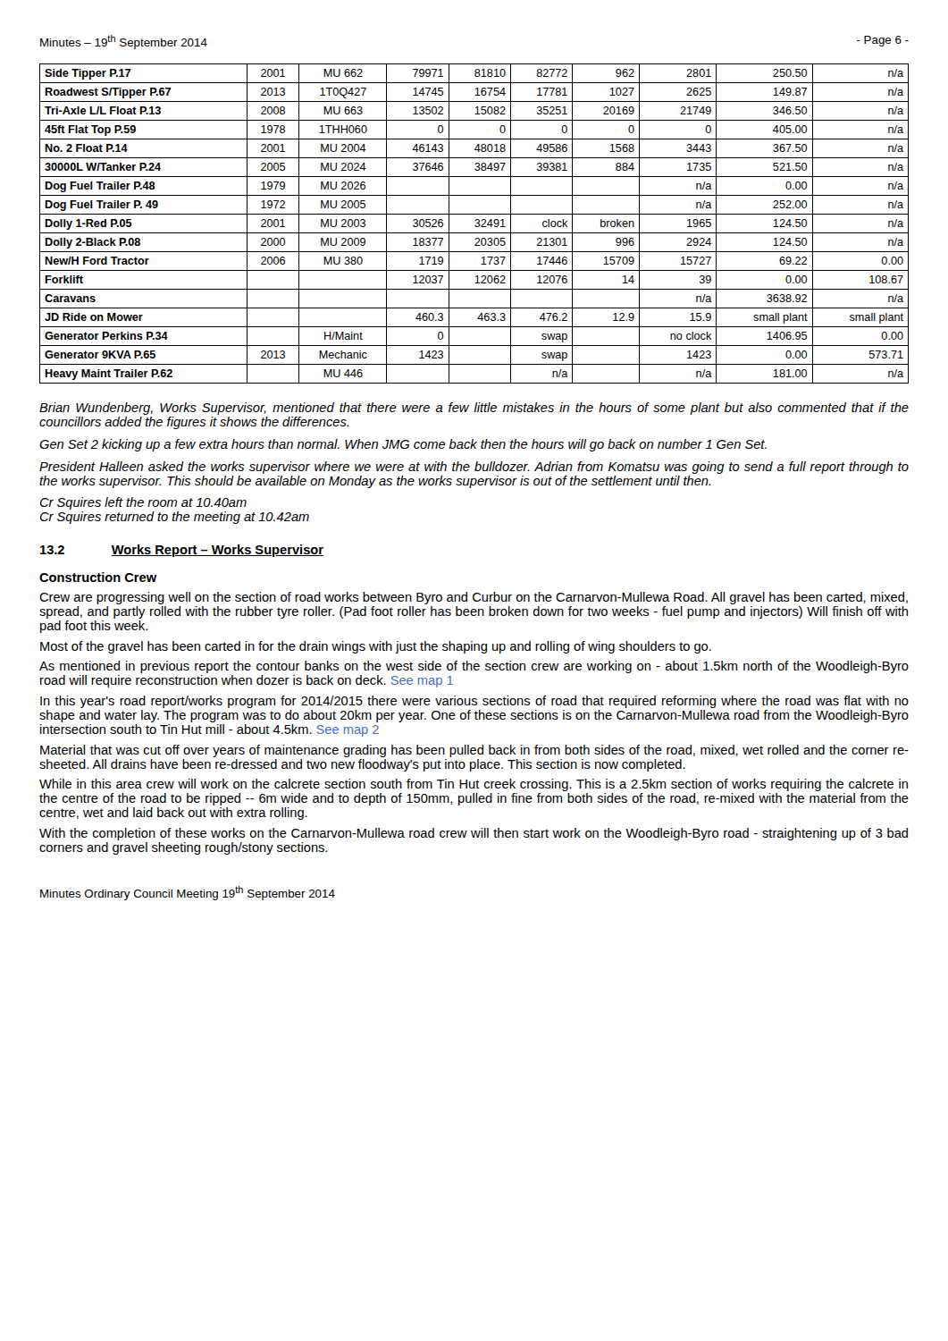Minutes – 19th September 2014
- Page 6 -
| Side Tipper P.17 | 2001 | MU 662 | 79971 | 81810 | 82772 | 962 | 2801 | 250.50 | n/a |
| Roadwest S/Tipper P.67 | 2013 | 1T0Q427 | 14745 | 16754 | 17781 | 1027 | 2625 | 149.87 | n/a |
| Tri-Axle L/L Float P.13 | 2008 | MU 663 | 13502 | 15082 | 35251 | 20169 | 21749 | 346.50 | n/a |
| 45ft Flat Top P.59 | 1978 | 1THH060 | 0 | 0 | 0 | 0 | 0 | 405.00 | n/a |
| No. 2 Float P.14 | 2001 | MU 2004 | 46143 | 48018 | 49586 | 1568 | 3443 | 367.50 | n/a |
| 30000L W/Tanker P.24 | 2005 | MU 2024 | 37646 | 38497 | 39381 | 884 | 1735 | 521.50 | n/a |
| Dog Fuel Trailer P.48 | 1979 | MU 2026 | | | | | n/a | 0.00 | n/a |
| Dog Fuel Trailer P. 49 | 1972 | MU 2005 | | | | | n/a | 252.00 | n/a |
| Dolly 1-Red P.05 | 2001 | MU 2003 | 30526 | 32491 | clock | broken | 1965 | 124.50 | n/a |
| Dolly 2-Black P.08 | 2000 | MU 2009 | 18377 | 20305 | 21301 | 996 | 2924 | 124.50 | n/a |
| New/H Ford Tractor | 2006 | MU 380 | 1719 | 1737 | 17446 | 15709 | 15727 | 69.22 | 0.00 |
| Forklift | | | 12037 | 12062 | 12076 | 14 | 39 | 0.00 | 108.67 |
| Caravans | | | | | | | n/a | 3638.92 | n/a |
| JD Ride on Mower | | | 460.3 | 463.3 | 476.2 | 12.9 | 15.9 | small plant | small plant |
| Generator Perkins P.34 | | H/Maint | 0 | | swap | | no clock | 1406.95 | 0.00 |
| Generator 9KVA P.65 | 2013 | Mechanic | 1423 | | swap | | 1423 | 0.00 | 573.71 |
| Heavy Maint Trailer P.62 | | MU 446 | | | n/a | | n/a | 181.00 | n/a |
Brian Wundenberg, Works Supervisor, mentioned that there were a few little mistakes in the hours of some plant but also commented that if the councillors added the figures it shows the differences.
Gen Set 2 kicking up a few extra hours than normal. When JMG come back then the hours will go back on number 1 Gen Set.
President Halleen asked the works supervisor where we were at with the bulldozer. Adrian from Komatsu was going to send a full report through to the works supervisor. This should be available on Monday as the works supervisor is out of the settlement until then.
Cr Squires left the room at 10.40am
Cr Squires returned to the meeting at 10.42am
13.2 Works Report – Works Supervisor
Construction Crew
Crew are progressing well on the section of road works between Byro and Curbur on the Carnarvon-Mullewa Road. All gravel has been carted, mixed, spread, and partly rolled with the rubber tyre roller. (Pad foot roller has been broken down for two weeks - fuel pump and injectors) Will finish off with pad foot this week.
Most of the gravel has been carted in for the drain wings with just the shaping up and rolling of wing shoulders to go.
As mentioned in previous report the contour banks on the west side of the section crew are working on - about 1.5km north of the Woodleigh-Byro road will require reconstruction when dozer is back on deck. See map 1
In this year's road report/works program for 2014/2015 there were various sections of road that required reforming where the road was flat with no shape and water lay. The program was to do about 20km per year. One of these sections is on the Carnarvon-Mullewa road from the Woodleigh-Byro intersection south to Tin Hut mill - about 4.5km. See map 2
Material that was cut off over years of maintenance grading has been pulled back in from both sides of the road, mixed, wet rolled and the corner re-sheeted. All drains have been re-dressed and two new floodway's put into place. This section is now completed.
While in this area crew will work on the calcrete section south from Tin Hut creek crossing. This is a 2.5km section of works requiring the calcrete in the centre of the road to be ripped -- 6m wide and to depth of 150mm, pulled in fine from both sides of the road, re-mixed with the material from the centre, wet and laid back out with extra rolling.
With the completion of these works on the Carnarvon-Mullewa road crew will then start work on the Woodleigh-Byro road - straightening up of 3 bad corners and gravel sheeting rough/stony sections.
Minutes Ordinary Council Meeting 19th September 2014